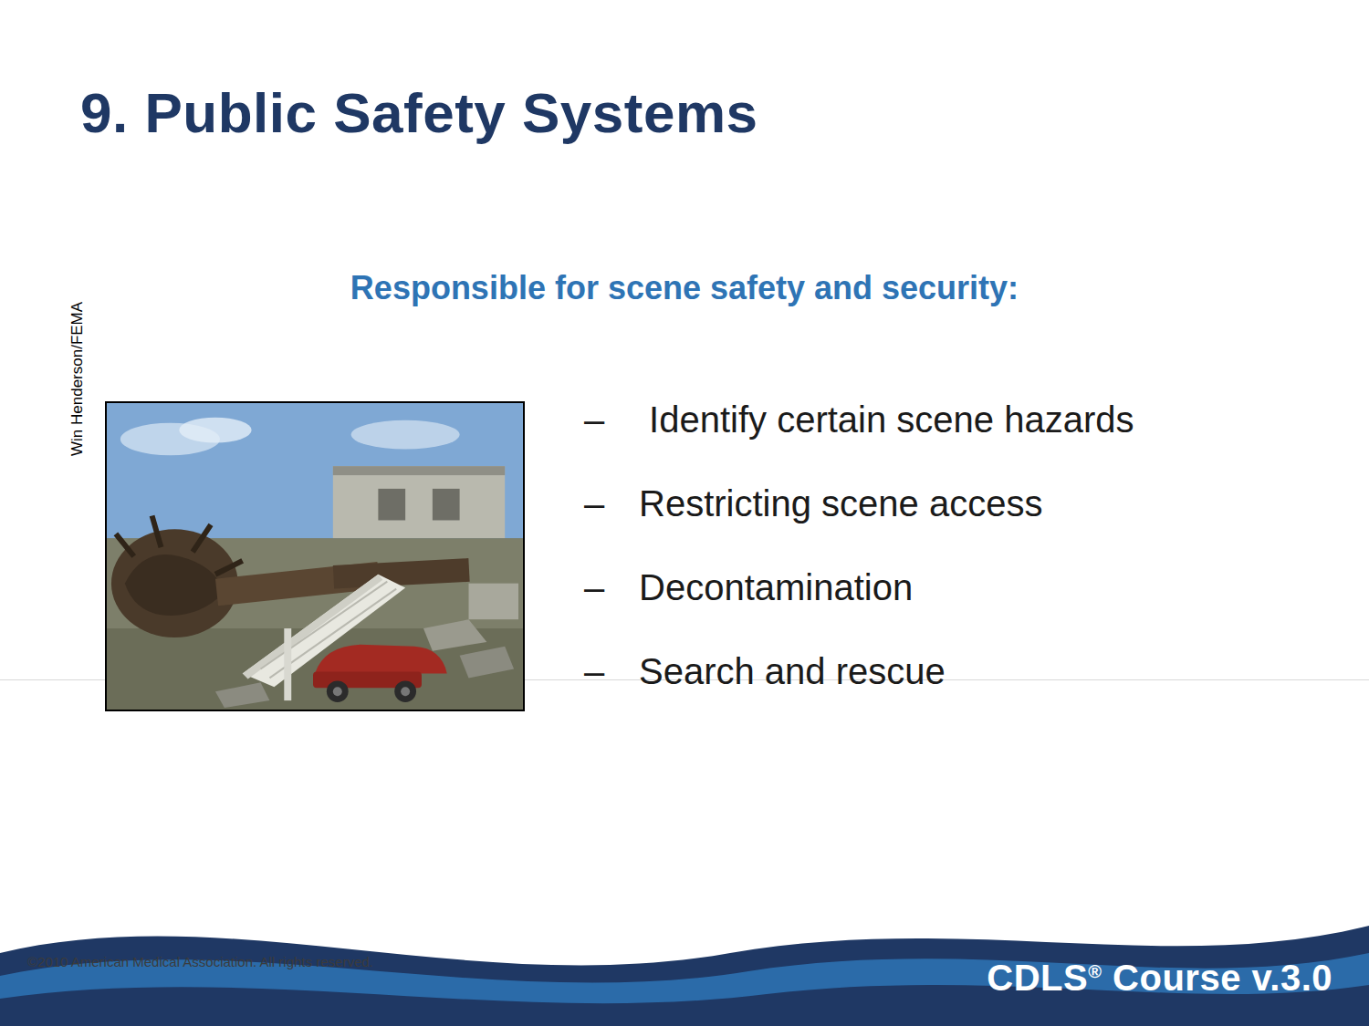9. Public Safety Systems
Responsible for scene safety and security:
Win Henderson/FEMA
Identify certain scene hazards
Restricting scene access
Decontamination
Search and rescue
©2010 American Medical Association. All rights reserved.
CDLS® Course v.3.0